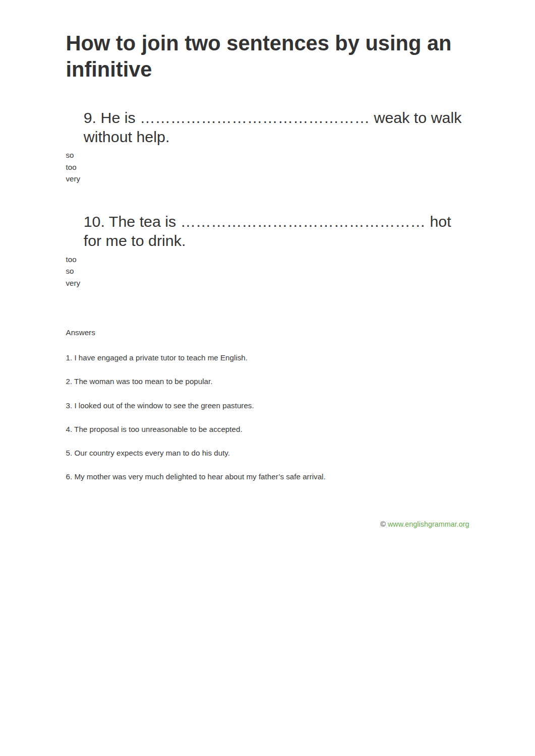How to join two sentences by using an infinitive
9. He is ……………………………………… weak to walk without help.
so
too
very
10. The tea is ………………………………………… hot for me to drink.
too
so
very
Answers
1. I have engaged a private tutor to teach me English.
2. The woman was too mean to be popular.
3. I looked out of the window to see the green pastures.
4. The proposal is too unreasonable to be accepted.
5. Our country expects every man to do his duty.
6. My mother was very much delighted to hear about my father’s safe arrival.
© www.englishgrammar.org